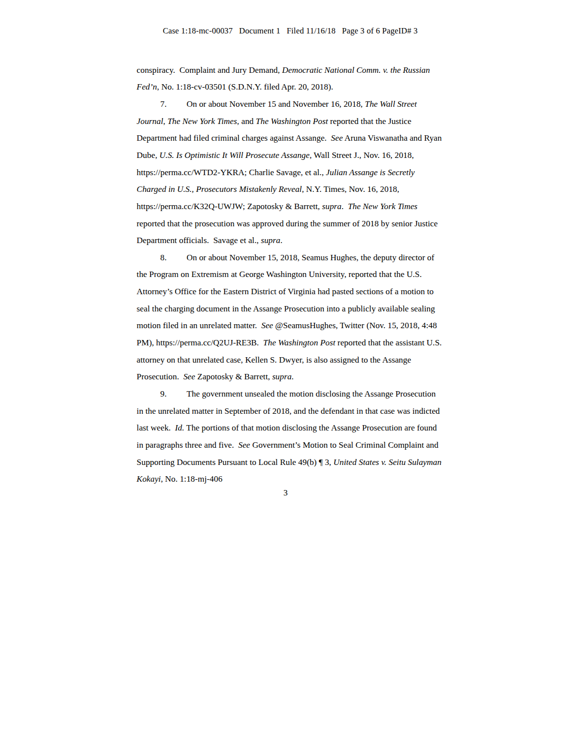Case 1:18-mc-00037 Document 1 Filed 11/16/18 Page 3 of 6 PageID# 3
conspiracy. Complaint and Jury Demand, Democratic National Comm. v. the Russian Fed’n, No. 1:18-cv-03501 (S.D.N.Y. filed Apr. 20, 2018).
7. On or about November 15 and November 16, 2018, The Wall Street Journal, The New York Times, and The Washington Post reported that the Justice Department had filed criminal charges against Assange. See Aruna Viswanatha and Ryan Dube, U.S. Is Optimistic It Will Prosecute Assange, Wall Street J., Nov. 16, 2018, https://perma.cc/WTD2-YKRA; Charlie Savage, et al., Julian Assange is Secretly Charged in U.S., Prosecutors Mistakenly Reveal, N.Y. Times, Nov. 16, 2018, https://perma.cc/K32Q-UWJW; Zapotosky & Barrett, supra. The New York Times reported that the prosecution was approved during the summer of 2018 by senior Justice Department officials. Savage et al., supra.
8. On or about November 15, 2018, Seamus Hughes, the deputy director of the Program on Extremism at George Washington University, reported that the U.S. Attorney’s Office for the Eastern District of Virginia had pasted sections of a motion to seal the charging document in the Assange Prosecution into a publicly available sealing motion filed in an unrelated matter. See @SeamusHughes, Twitter (Nov. 15, 2018, 4:48 PM), https://perma.cc/Q2UJ-RE3B. The Washington Post reported that the assistant U.S. attorney on that unrelated case, Kellen S. Dwyer, is also assigned to the Assange Prosecution. See Zapotosky & Barrett, supra.
9. The government unsealed the motion disclosing the Assange Prosecution in the unrelated matter in September of 2018, and the defendant in that case was indicted last week. Id. The portions of that motion disclosing the Assange Prosecution are found in paragraphs three and five. See Government’s Motion to Seal Criminal Complaint and Supporting Documents Pursuant to Local Rule 49(b) ¶ 3, United States v. Seitu Sulayman Kokayi, No. 1:18-mj-406
3